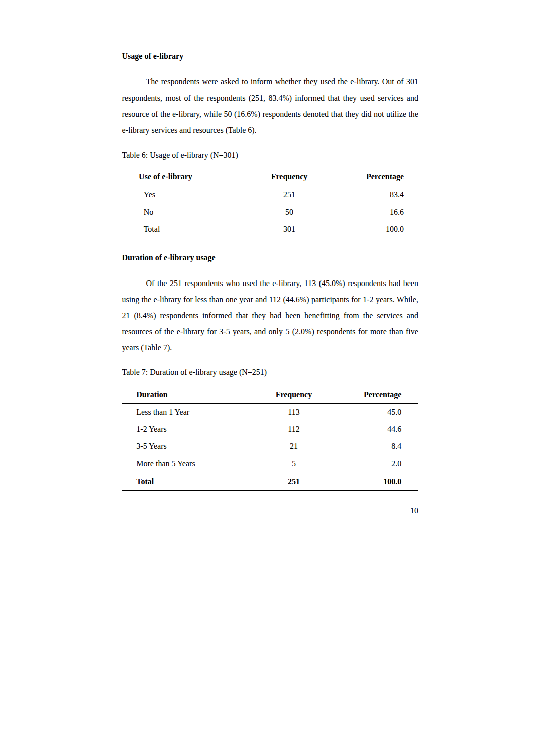Usage of e-library
The respondents were asked to inform whether they used the e-library. Out of 301 respondents, most of the respondents (251, 83.4%) informed that they used services and resource of the e-library, while 50 (16.6%) respondents denoted that they did not utilize the e-library services and resources (Table 6).
Table 6: Usage of e-library (N=301)
| Use of e-library | Frequency | Percentage |
| --- | --- | --- |
| Yes | 251 | 83.4 |
| No | 50 | 16.6 |
| Total | 301 | 100.0 |
Duration of e-library usage
Of the 251 respondents who used the e-library, 113 (45.0%) respondents had been using the e-library for less than one year and 112 (44.6%) participants for 1-2 years. While, 21 (8.4%) respondents informed that they had been benefitting from the services and resources of the e-library for 3-5 years, and only 5 (2.0%) respondents for more than five years (Table 7).
Table 7: Duration of e-library usage (N=251)
| Duration | Frequency | Percentage |
| --- | --- | --- |
| Less than 1 Year | 113 | 45.0 |
| 1-2 Years | 112 | 44.6 |
| 3-5 Years | 21 | 8.4 |
| More than 5 Years | 5 | 2.0 |
| Total | 251 | 100.0 |
10